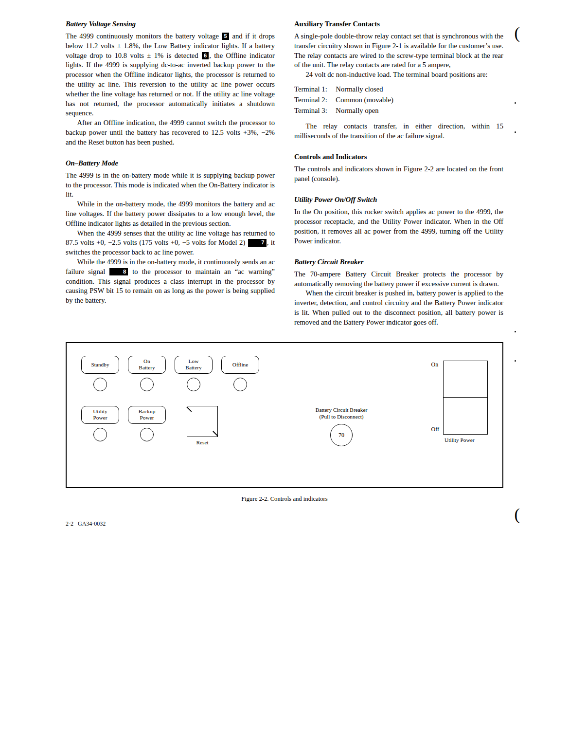Battery Voltage Sensing
The 4999 continuously monitors the battery voltage 5 and if it drops below 11.2 volts ± 1.8%, the Low Battery indicator lights. If a battery voltage drop to 10.8 volts ± 1% is detected 6, the Offline indicator lights. If the 4999 is supplying dc-to-ac inverted backup power to the processor when the Offline indicator lights, the processor is returned to the utility ac line. This reversion to the utility ac line power occurs whether the line voltage has returned or not. If the utility ac line voltage has not returned, the processor automatically initiates a shutdown sequence.
After an Offline indication, the 4999 cannot switch the processor to backup power until the battery has recovered to 12.5 volts +3%, −2% and the Reset button has been pushed.
On–Battery Mode
The 4999 is in the on-battery mode while it is supplying backup power to the processor. This mode is indicated when the On-Battery indicator is lit.
While in the on-battery mode, the 4999 monitors the battery and ac line voltages. If the battery power dissipates to a low enough level, the Offline indicator lights as detailed in the previous section.
When the 4999 senses that the utility ac line voltage has returned to 87.5 volts +0, −2.5 volts (175 volts +0, −5 volts for Model 2) 7, it switches the processor back to ac line power.
While the 4999 is in the on-battery mode, it continuously sends an ac failure signal 8 to the processor to maintain an “ac warning” condition. This signal produces a class interrupt in the processor by causing PSW bit 15 to remain on as long as the power is being supplied by the battery.
Auxiliary Transfer Contacts
A single-pole double-throw relay contact set that is synchronous with the transfer circuitry shown in Figure 2-1 is available for the customer’s use. The relay contacts are wired to the screw-type terminal block at the rear of the unit. The relay contacts are rated for a 5 ampere,
24 volt dc non-inductive load. The terminal board positions are:
| Terminal 1: | Normally closed |
| Terminal 2: | Common (movable) |
| Terminal 3: | Normally open |
The relay contacts transfer, in either direction, within 15 milliseconds of the transition of the ac failure signal.
Controls and Indicators
The controls and indicators shown in Figure 2-2 are located on the front panel (console).
Utility Power On/Off Switch
In the On position, this rocker switch applies ac power to the 4999, the processor receptacle, and the Utility Power indicator. When in the Off position, it removes all ac power from the 4999, turning off the Utility Power indicator.
Battery Circuit Breaker
The 70-ampere Battery Circuit Breaker protects the processor by automatically removing the battery power if excessive current is drawn.
When the circuit breaker is pushed in, battery power is applied to the inverter, detection, and control circuitry and the Battery Power indicator is lit. When pulled out to the disconnect position, all battery power is removed and the Battery Power indicator goes off.
Standby
On Battery
Low Battery
Offline
Utility Power
Backup Power
Reset
Battery Circuit Breaker
(Pull to Disconnect)
70
On Off
Utility Power
Figure 2-2. Controls and indicators
2-2 GA34-0032
( (